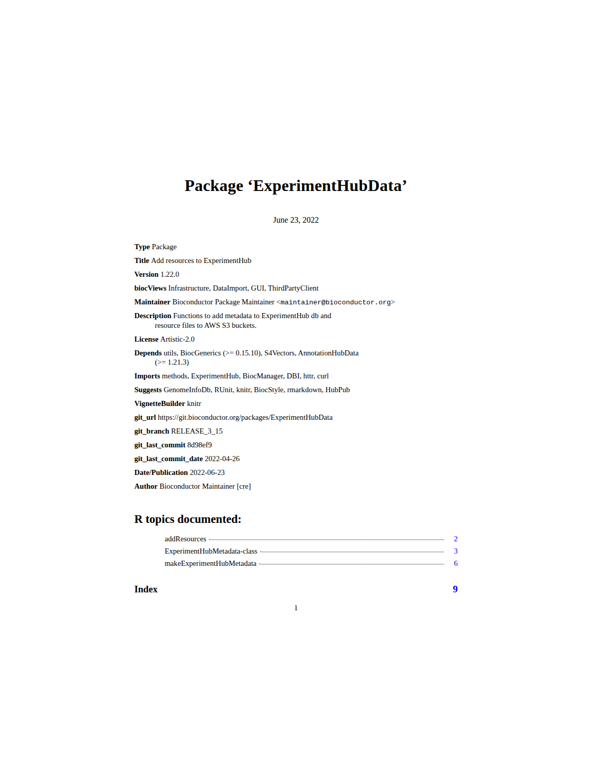Package ‘ExperimentHubData’
June 23, 2022
Type
Package
Title
Add resources to ExperimentHub
Version
1.22.0
biocViews
Infrastructure, DataImport, GUI, ThirdPartyClient
Maintainer
Bioconductor Package Maintainer <maintainer@bioconductor.org>
Description
Functions to add metadata to ExperimentHub db and
resource files to AWS S3 buckets.
License
Artistic-2.0
Depends
utils, BiocGenerics (>= 0.15.10), S4Vectors, AnnotationHubData
(>= 1.21.3)
Imports
methods, ExperimentHub, BiocManager, DBI, httr, curl
Suggests
GenomeInfoDb, RUnit, knitr, BiocStyle, rmarkdown, HubPub
VignetteBuilder
knitr
git_url
https://git.bioconductor.org/packages/ExperimentHubData
git_branch
RELEASE_3_15
git_last_commit
8d98ef9
git_last_commit_date
2022-04-26
Date/Publication
2022-06-23
Author
Bioconductor Maintainer [cre]
R topics documented:
addResources 2
ExperimentHubMetadata-class 3
makeExperimentHubMetadata 6
Index 9
1